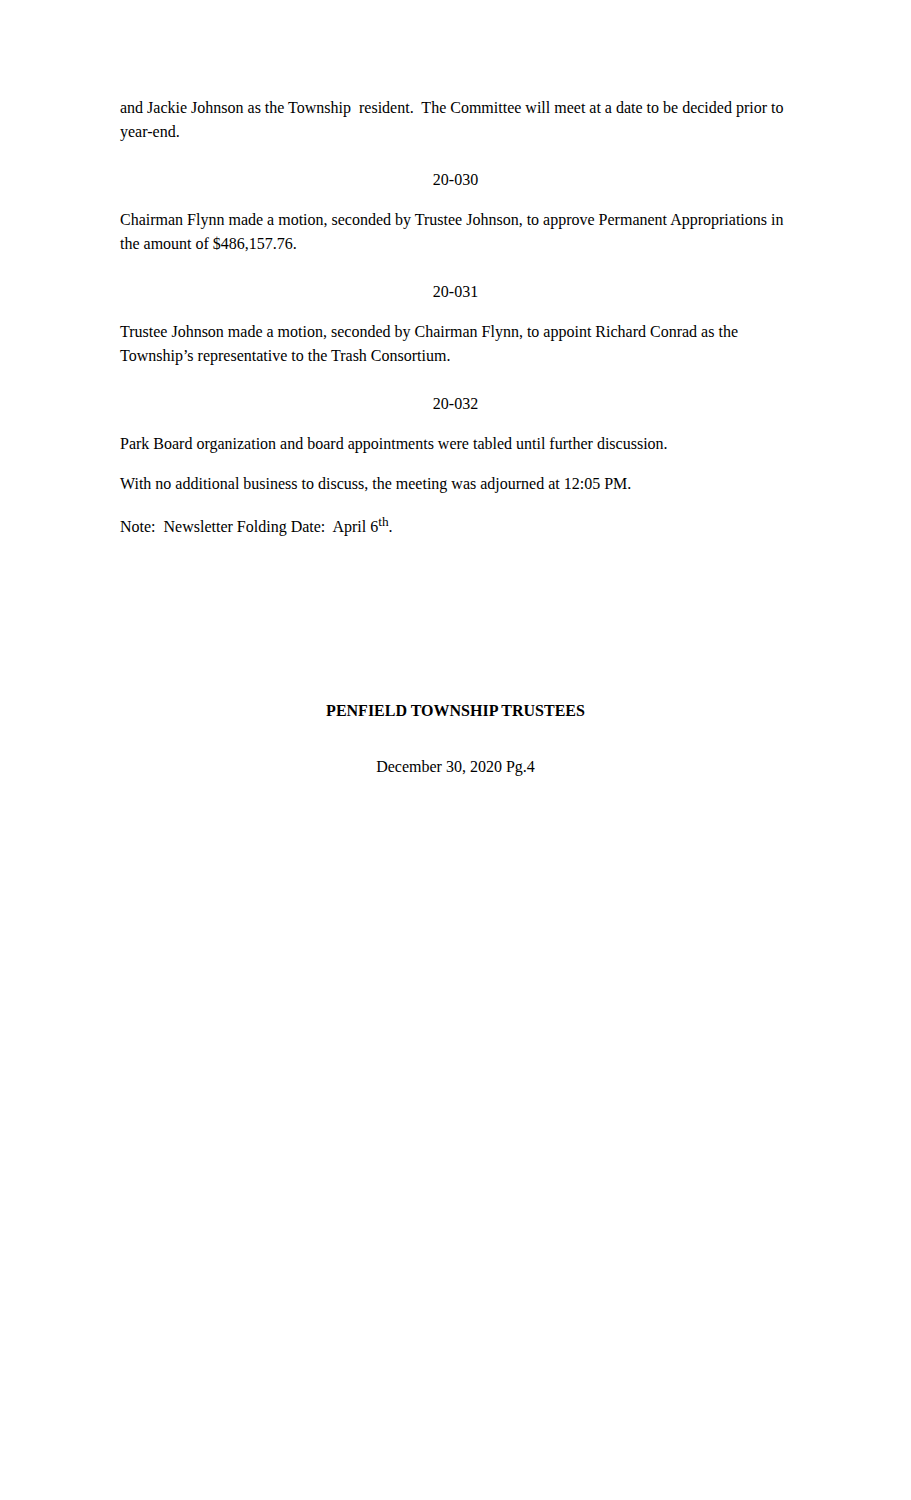and Jackie Johnson as the Township resident. The Committee will meet at a date to be decided prior to year-end.
20-030
Chairman Flynn made a motion, seconded by Trustee Johnson, to approve Permanent Appropriations in the amount of $486,157.76.
20-031
Trustee Johnson made a motion, seconded by Chairman Flynn, to appoint Richard Conrad as the Township’s representative to the Trash Consortium.
20-032
Park Board organization and board appointments were tabled until further discussion.
With no additional business to discuss, the meeting was adjourned at 12:05 PM.
Note: Newsletter Folding Date: April 6th.
PENFIELD TOWNSHIP TRUSTEES
December 30, 2020 Pg.4